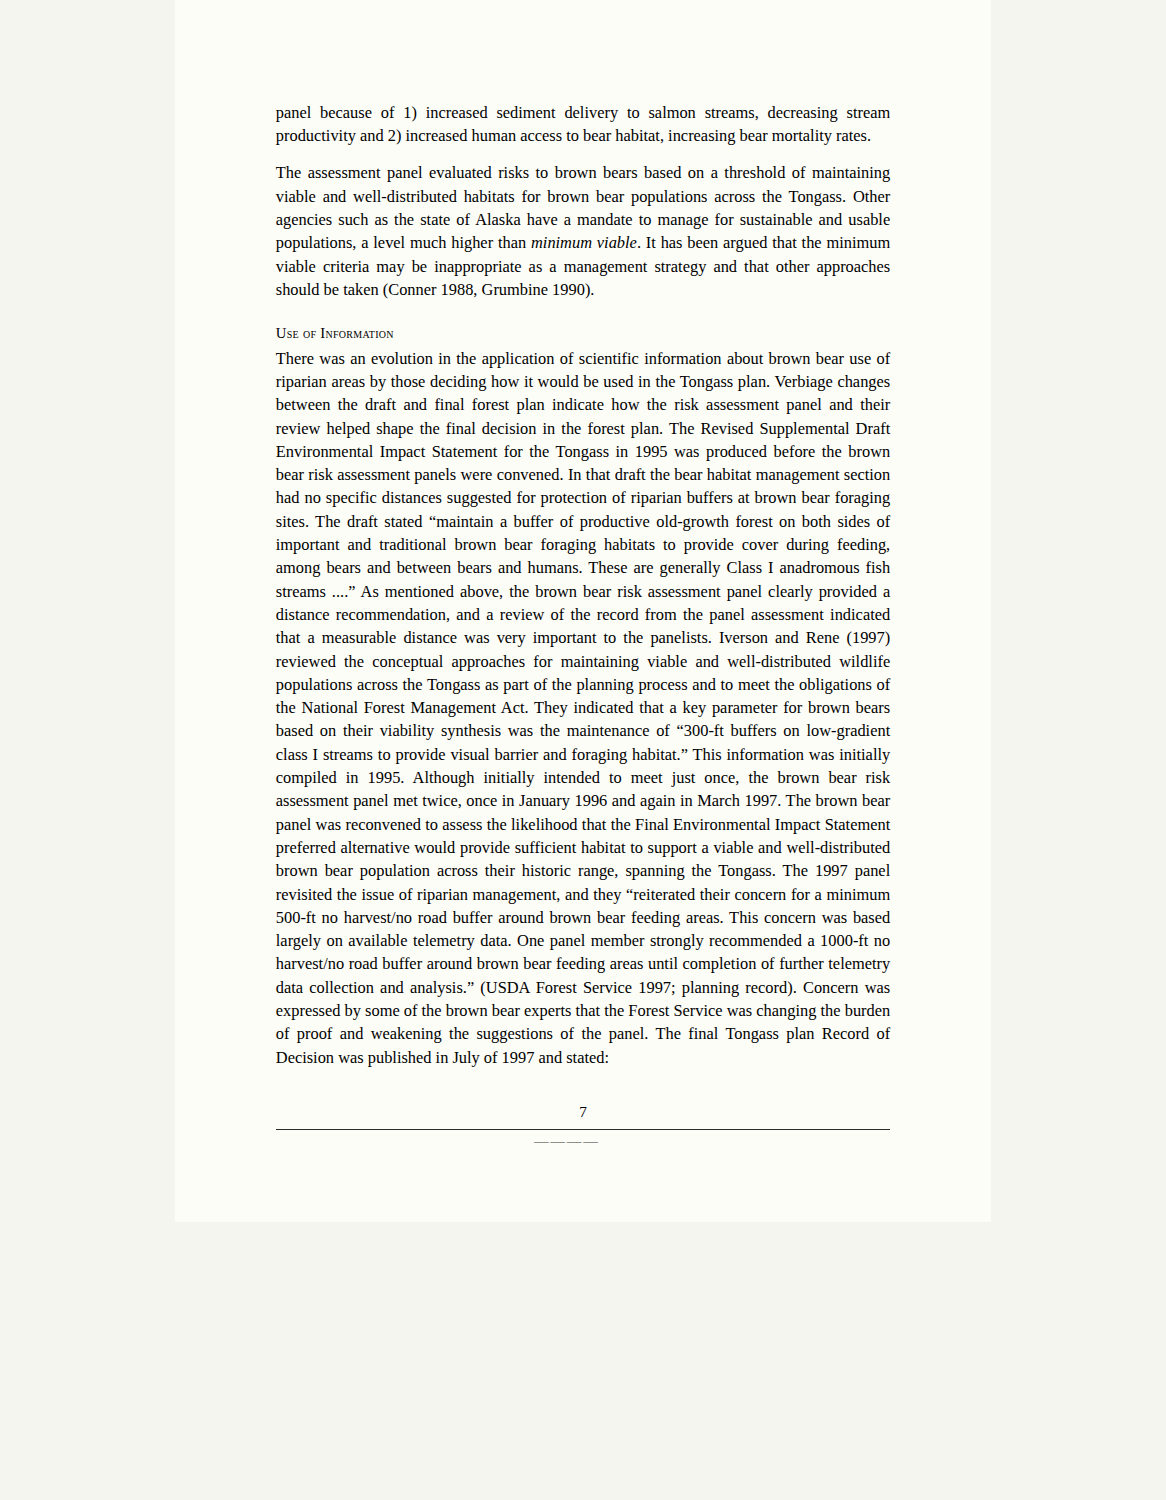panel because of 1) increased sediment delivery to salmon streams, decreasing stream productivity and 2) increased human access to bear habitat, increasing bear mortality rates.
The assessment panel evaluated risks to brown bears based on a threshold of maintaining viable and well-distributed habitats for brown bear populations across the Tongass. Other agencies such as the state of Alaska have a mandate to manage for sustainable and usable populations, a level much higher than minimum viable. It has been argued that the minimum viable criteria may be inappropriate as a management strategy and that other approaches should be taken (Conner 1988, Grumbine 1990).
Use of Information
There was an evolution in the application of scientific information about brown bear use of riparian areas by those deciding how it would be used in the Tongass plan. Verbiage changes between the draft and final forest plan indicate how the risk assessment panel and their review helped shape the final decision in the forest plan. The Revised Supplemental Draft Environmental Impact Statement for the Tongass in 1995 was produced before the brown bear risk assessment panels were convened. In that draft the bear habitat management section had no specific distances suggested for protection of riparian buffers at brown bear foraging sites. The draft stated “maintain a buffer of productive old-growth forest on both sides of important and traditional brown bear foraging habitats to provide cover during feeding, among bears and between bears and humans. These are generally Class I anadromous fish streams ....” As mentioned above, the brown bear risk assessment panel clearly provided a distance recommendation, and a review of the record from the panel assessment indicated that a measurable distance was very important to the panelists. Iverson and Rene (1997) reviewed the conceptual approaches for maintaining viable and well-distributed wildlife populations across the Tongass as part of the planning process and to meet the obligations of the National Forest Management Act. They indicated that a key parameter for brown bears based on their viability synthesis was the maintenance of “300-ft buffers on low-gradient class I streams to provide visual barrier and foraging habitat.” This information was initially compiled in 1995. Although initially intended to meet just once, the brown bear risk assessment panel met twice, once in January 1996 and again in March 1997. The brown bear panel was reconvened to assess the likelihood that the Final Environmental Impact Statement preferred alternative would provide sufficient habitat to support a viable and well-distributed brown bear population across their historic range, spanning the Tongass. The 1997 panel revisited the issue of riparian management, and they “reiterated their concern for a minimum 500-ft no harvest/no road buffer around brown bear feeding areas. This concern was based largely on available telemetry data. One panel member strongly recommended a 1000-ft no harvest/no road buffer around brown bear feeding areas until completion of further telemetry data collection and analysis.” (USDA Forest Service 1997; planning record). Concern was expressed by some of the brown bear experts that the Forest Service was changing the burden of proof and weakening the suggestions of the panel. The final Tongass plan Record of Decision was published in July of 1997 and stated:
7
————